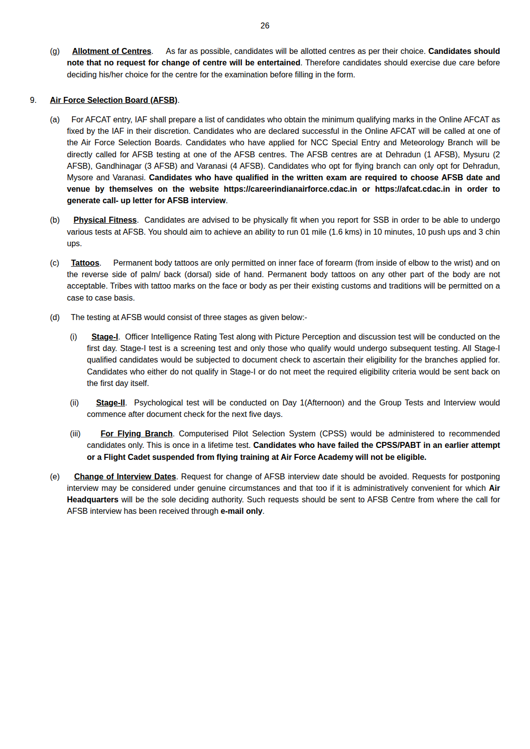26
(g) Allotment of Centres. As far as possible, candidates will be allotted centres as per their choice. Candidates should note that no request for change of centre will be entertained. Therefore candidates should exercise due care before deciding his/her choice for the centre for the examination before filling in the form.
9. Air Force Selection Board (AFSB).
(a) For AFCAT entry, IAF shall prepare a list of candidates who obtain the minimum qualifying marks in the Online AFCAT as fixed by the IAF in their discretion. Candidates who are declared successful in the Online AFCAT will be called at one of the Air Force Selection Boards. Candidates who have applied for NCC Special Entry and Meteorology Branch will be directly called for AFSB testing at one of the AFSB centres. The AFSB centres are at Dehradun (1 AFSB), Mysuru (2 AFSB), Gandhinagar (3 AFSB) and Varanasi (4 AFSB). Candidates who opt for flying branch can only opt for Dehradun, Mysore and Varanasi. Candidates who have qualified in the written exam are required to choose AFSB date and venue by themselves on the website https://careerindianairforce.cdac.in or https://afcat.cdac.in in order to generate call- up letter for AFSB interview.
(b) Physical Fitness. Candidates are advised to be physically fit when you report for SSB in order to be able to undergo various tests at AFSB. You should aim to achieve an ability to run 01 mile (1.6 kms) in 10 minutes, 10 push ups and 3 chin ups.
(c) Tattoos. Permanent body tattoos are only permitted on inner face of forearm (from inside of elbow to the wrist) and on the reverse side of palm/ back (dorsal) side of hand. Permanent body tattoos on any other part of the body are not acceptable. Tribes with tattoo marks on the face or body as per their existing customs and traditions will be permitted on a case to case basis.
(d) The testing at AFSB would consist of three stages as given below:-
(i) Stage-I. Officer Intelligence Rating Test along with Picture Perception and discussion test will be conducted on the first day. Stage-I test is a screening test and only those who qualify would undergo subsequent testing. All Stage-I qualified candidates would be subjected to document check to ascertain their eligibility for the branches applied for. Candidates who either do not qualify in Stage-I or do not meet the required eligibility criteria would be sent back on the first day itself.
(ii) Stage-II. Psychological test will be conducted on Day 1(Afternoon) and the Group Tests and Interview would commence after document check for the next five days.
(iii) For Flying Branch. Computerised Pilot Selection System (CPSS) would be administered to recommended candidates only. This is once in a lifetime test. Candidates who have failed the CPSS/PABT in an earlier attempt or a Flight Cadet suspended from flying training at Air Force Academy will not be eligible.
(e) Change of Interview Dates. Request for change of AFSB interview date should be avoided. Requests for postponing interview may be considered under genuine circumstances and that too if it is administratively convenient for which Air Headquarters will be the sole deciding authority. Such requests should be sent to AFSB Centre from where the call for AFSB interview has been received through e-mail only.